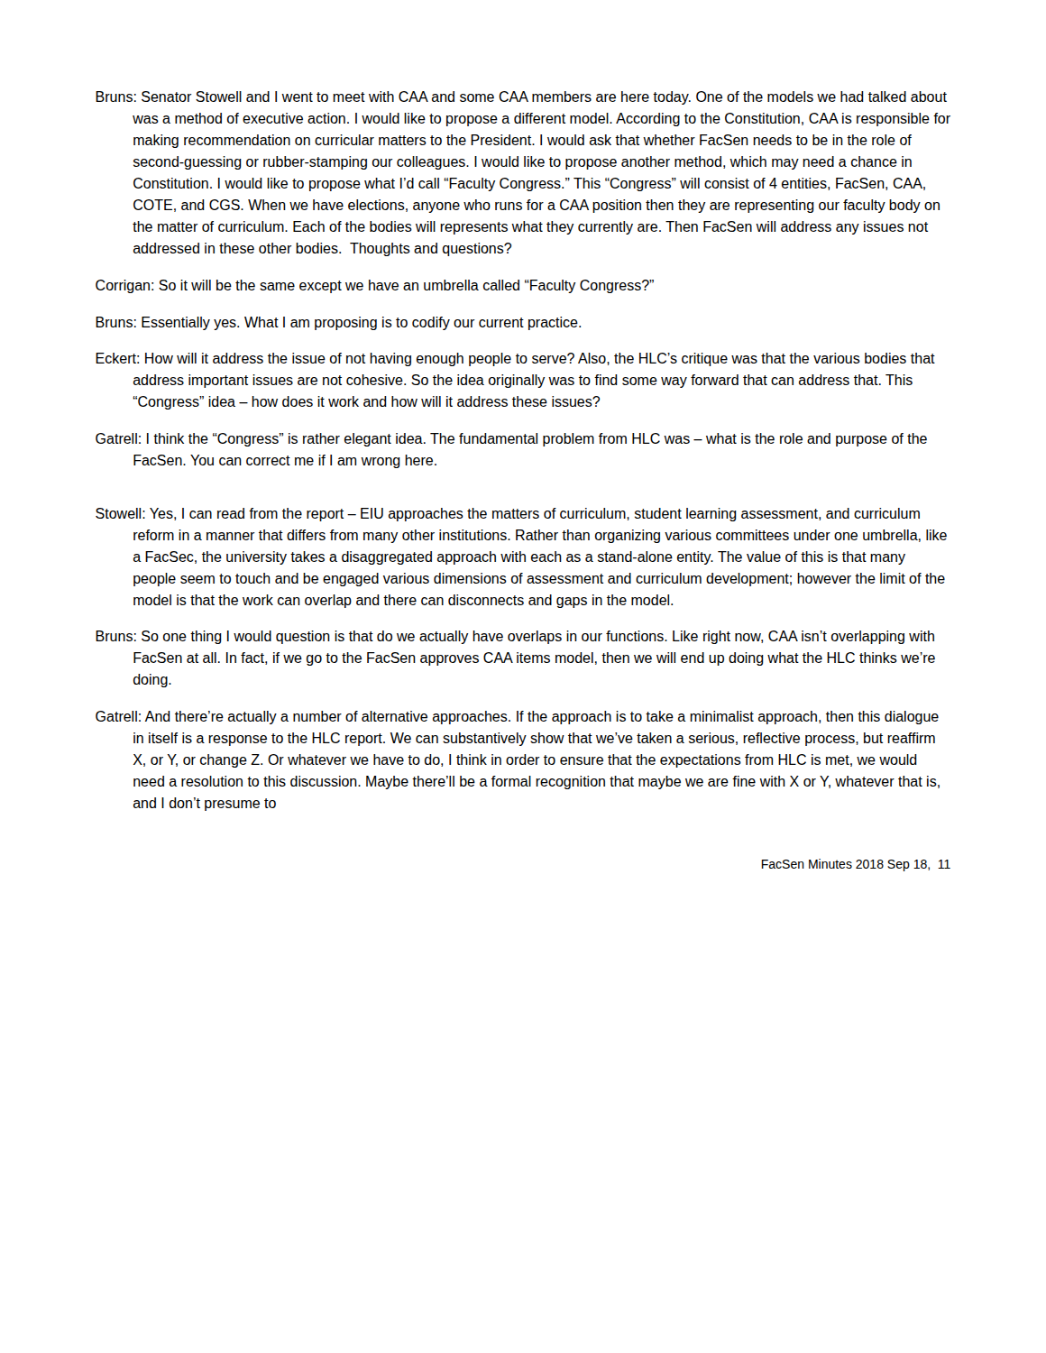Bruns: Senator Stowell and I went to meet with CAA and some CAA members are here today. One of the models we had talked about was a method of executive action. I would like to propose a different model. According to the Constitution, CAA is responsible for making recommendation on curricular matters to the President. I would ask that whether FacSen needs to be in the role of second-guessing or rubber-stamping our colleagues. I would like to propose another method, which may need a chance in Constitution. I would like to propose what I’d call “Faculty Congress.” This “Congress” will consist of 4 entities, FacSen, CAA, COTE, and CGS. When we have elections, anyone who runs for a CAA position then they are representing our faculty body on the matter of curriculum. Each of the bodies will represents what they currently are. Then FacSen will address any issues not addressed in these other bodies. Thoughts and questions?
Corrigan: So it will be the same except we have an umbrella called “Faculty Congress?”
Bruns: Essentially yes. What I am proposing is to codify our current practice.
Eckert: How will it address the issue of not having enough people to serve? Also, the HLC’s critique was that the various bodies that address important issues are not cohesive. So the idea originally was to find some way forward that can address that. This “Congress” idea – how does it work and how will it address these issues?
Gatrell: I think the “Congress” is rather elegant idea. The fundamental problem from HLC was – what is the role and purpose of the FacSen. You can correct me if I am wrong here.
Stowell: Yes, I can read from the report – EIU approaches the matters of curriculum, student learning assessment, and curriculum reform in a manner that differs from many other institutions. Rather than organizing various committees under one umbrella, like a FacSec, the university takes a disaggregated approach with each as a stand-alone entity. The value of this is that many people seem to touch and be engaged various dimensions of assessment and curriculum development; however the limit of the model is that the work can overlap and there can disconnects and gaps in the model.
Bruns: So one thing I would question is that do we actually have overlaps in our functions. Like right now, CAA isn’t overlapping with FacSen at all. In fact, if we go to the FacSen approves CAA items model, then we will end up doing what the HLC thinks we’re doing.
Gatrell: And there’re actually a number of alternative approaches. If the approach is to take a minimalist approach, then this dialogue in itself is a response to the HLC report. We can substantively show that we’ve taken a serious, reflective process, but reaffirm X, or Y, or change Z. Or whatever we have to do, I think in order to ensure that the expectations from HLC is met, we would need a resolution to this discussion. Maybe there’ll be a formal recognition that maybe we are fine with X or Y, whatever that is, and I don’t presume to
FacSen Minutes 2018 Sep 18, 11